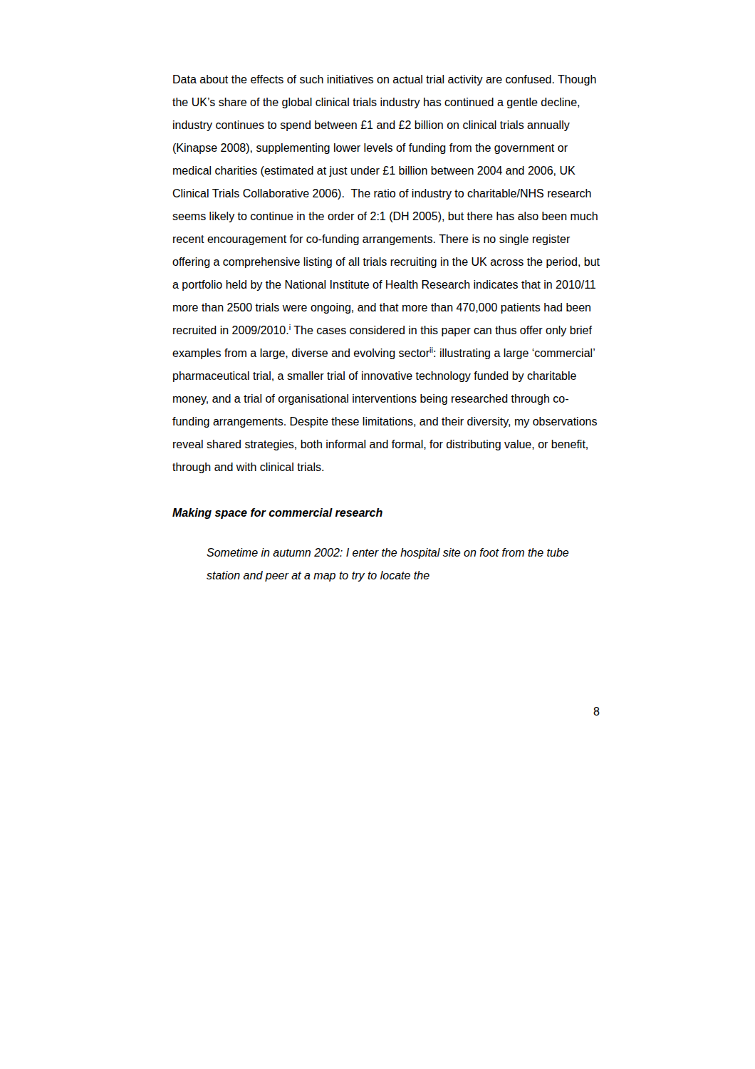Data about the effects of such initiatives on actual trial activity are confused. Though the UK’s share of the global clinical trials industry has continued a gentle decline, industry continues to spend between £1 and £2 billion on clinical trials annually (Kinapse 2008), supplementing lower levels of funding from the government or medical charities (estimated at just under £1 billion between 2004 and 2006, UK Clinical Trials Collaborative 2006). The ratio of industry to charitable/NHS research seems likely to continue in the order of 2:1 (DH 2005), but there has also been much recent encouragement for co-funding arrangements. There is no single register offering a comprehensive listing of all trials recruiting in the UK across the period, but a portfolio held by the National Institute of Health Research indicates that in 2010/11 more than 2500 trials were ongoing, and that more than 470,000 patients had been recruited in 2009/2010.i The cases considered in this paper can thus offer only brief examples from a large, diverse and evolving sectorii: illustrating a large ‘commercial’ pharmaceutical trial, a smaller trial of innovative technology funded by charitable money, and a trial of organisational interventions being researched through co-funding arrangements. Despite these limitations, and their diversity, my observations reveal shared strategies, both informal and formal, for distributing value, or benefit, through and with clinical trials.
Making space for commercial research
Sometime in autumn 2002: I enter the hospital site on foot from the tube station and peer at a map to try to locate the
8